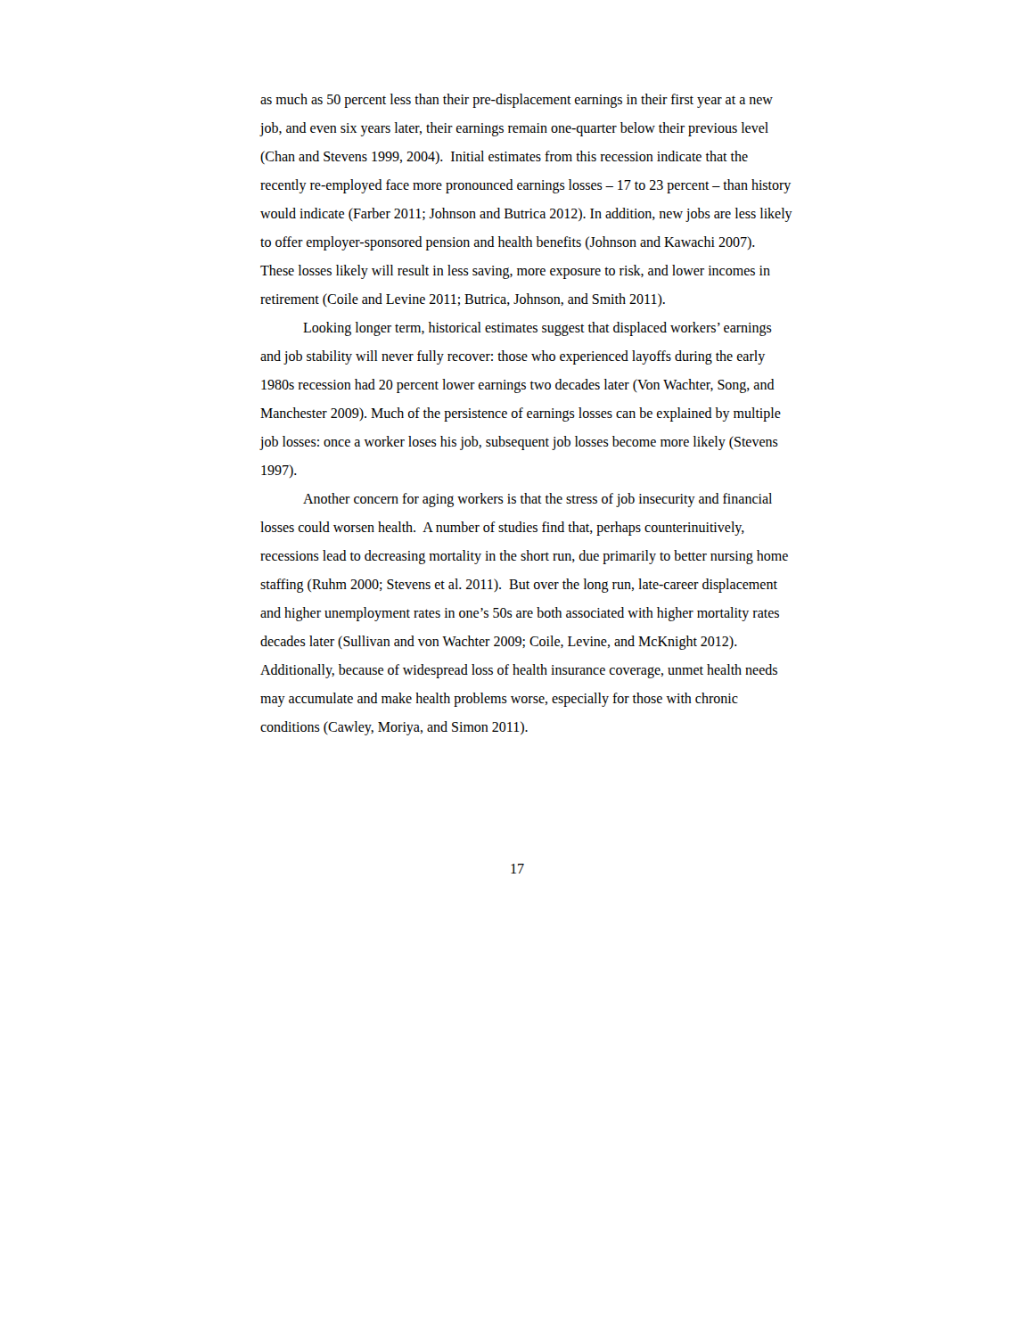as much as 50 percent less than their pre-displacement earnings in their first year at a new job, and even six years later, their earnings remain one-quarter below their previous level (Chan and Stevens 1999, 2004). Initial estimates from this recession indicate that the recently re-employed face more pronounced earnings losses – 17 to 23 percent – than history would indicate (Farber 2011; Johnson and Butrica 2012). In addition, new jobs are less likely to offer employer-sponsored pension and health benefits (Johnson and Kawachi 2007). These losses likely will result in less saving, more exposure to risk, and lower incomes in retirement (Coile and Levine 2011; Butrica, Johnson, and Smith 2011).
Looking longer term, historical estimates suggest that displaced workers’ earnings and job stability will never fully recover: those who experienced layoffs during the early 1980s recession had 20 percent lower earnings two decades later (Von Wachter, Song, and Manchester 2009). Much of the persistence of earnings losses can be explained by multiple job losses: once a worker loses his job, subsequent job losses become more likely (Stevens 1997).
Another concern for aging workers is that the stress of job insecurity and financial losses could worsen health. A number of studies find that, perhaps counterinuitively, recessions lead to decreasing mortality in the short run, due primarily to better nursing home staffing (Ruhm 2000; Stevens et al. 2011). But over the long run, late-career displacement and higher unemployment rates in one’s 50s are both associated with higher mortality rates decades later (Sullivan and von Wachter 2009; Coile, Levine, and McKnight 2012). Additionally, because of widespread loss of health insurance coverage, unmet health needs may accumulate and make health problems worse, especially for those with chronic conditions (Cawley, Moriya, and Simon 2011).
17